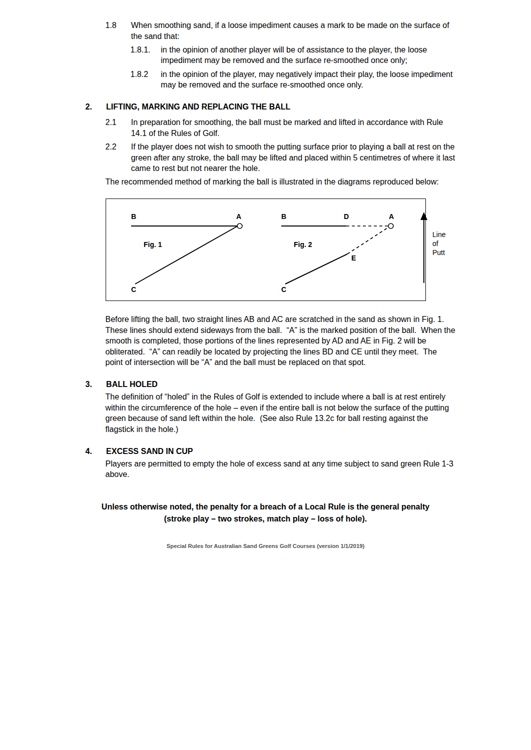1.8 When smoothing sand, if a loose impediment causes a mark to be made on the surface of the sand that:
1.8.1. in the opinion of another player will be of assistance to the player, the loose impediment may be removed and the surface re-smoothed once only;
1.8.2 in the opinion of the player, may negatively impact their play, the loose impediment may be removed and the surface re-smoothed once only.
2. LIFTING, MARKING AND REPLACING THE BALL
2.1 In preparation for smoothing, the ball must be marked and lifted in accordance with Rule 14.1 of the Rules of Golf.
2.2 If the player does not wish to smooth the putting surface prior to playing a ball at rest on the green after any stroke, the ball may be lifted and placed within 5 centimetres of where it last came to rest but not nearer the hole.
The recommended method of marking the ball is illustrated in the diagrams reproduced below:
B A C Fig. 1 B D A C Fig. 2 E Line of Putt
Before lifting the ball, two straight lines AB and AC are scratched in the sand as shown in Fig. 1. These lines should extend sideways from the ball. “A” is the marked position of the ball. When the smooth is completed, those portions of the lines represented by AD and AE in Fig. 2 will be obliterated. “A” can readily be located by projecting the lines BD and CE until they meet. The point of intersection will be “A” and the ball must be replaced on that spot.
3. BALL HOLED
The definition of “holed” in the Rules of Golf is extended to include where a ball is at rest entirely within the circumference of the hole – even if the entire ball is not below the surface of the putting green because of sand left within the hole. (See also Rule 13.2c for ball resting against the flagstick in the hole.)
4. EXCESS SAND IN CUP
Players are permitted to empty the hole of excess sand at any time subject to sand green Rule 1-3 above.
Unless otherwise noted, the penalty for a breach of a Local Rule is the general penalty (stroke play – two strokes, match play – loss of hole).
Special Rules for Australian Sand Greens Golf Courses (version 1/1/2019)